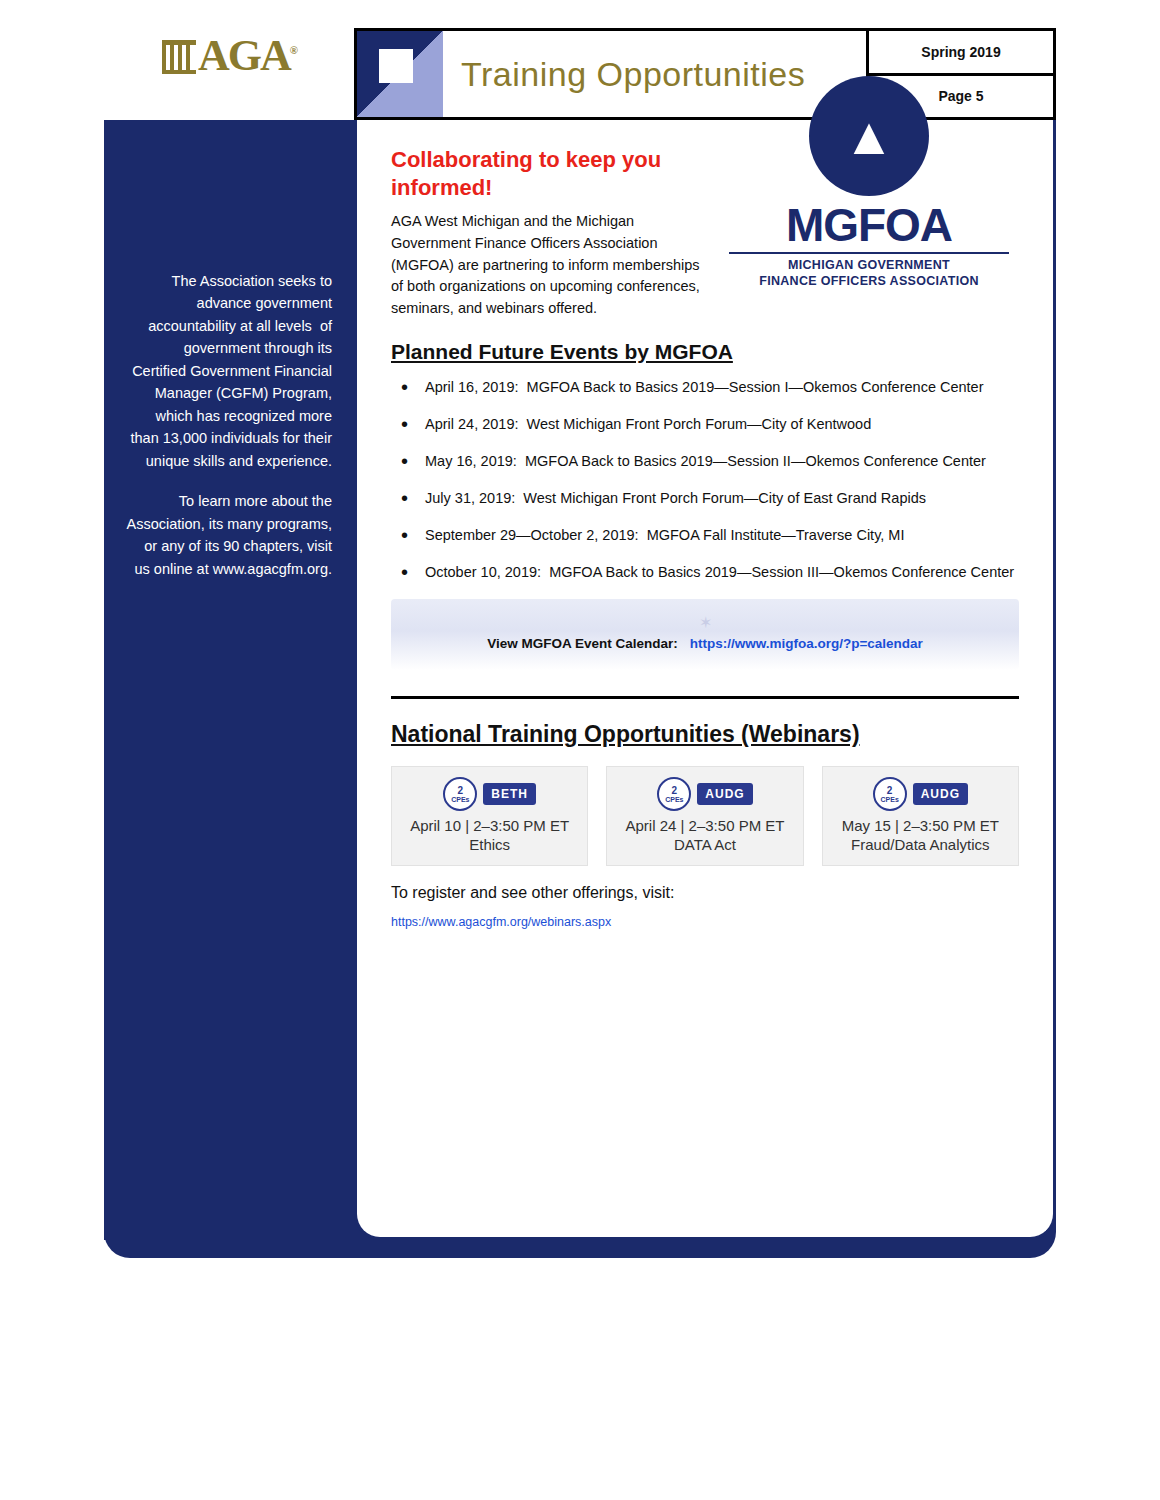AGA®
Training Opportunities
Spring 2019
Page 5
The Association seeks to advance government accountability at all levels of government through its Certified Government Financial Manager (CGFM) Program, which has recognized more than 13,000 individuals for their unique skills and experience.
To learn more about the Association, its many programs, or any of its 90 chapters, visit us online at www.agacgfm.org.
▲
MGFOA
MICHIGAN GOVERNMENT
FINANCE OFFICERS ASSOCIATION
Collaborating to keep you informed!
AGA West Michigan and the Michigan Government Finance Officers Association (MGFOA) are partnering to inform memberships of both organizations on upcoming conferences, seminars, and webinars offered.
Planned Future Events by MGFOA
April 16, 2019: MGFOA Back to Basics 2019—Session I—Okemos Conference Center
April 24, 2019: West Michigan Front Porch Forum—City of Kentwood
May 16, 2019: MGFOA Back to Basics 2019—Session II—Okemos Conference Center
July 31, 2019: West Michigan Front Porch Forum—City of East Grand Rapids
September 29—October 2, 2019: MGFOA Fall Institute—Traverse City, MI
October 10, 2019: MGFOA Back to Basics 2019—Session III—Okemos Conference Center
✶ View MGFOA Event Calendar: https://www.migfoa.org/?p=calendar
National Training Opportunities (Webinars)
2CPEs
BETH
April 10 | 2–3:50 PM ET
Ethics
2CPEs
AUDG
April 24 | 2–3:50 PM ET
DATA Act
2CPEs
AUDG
May 15 | 2–3:50 PM ET
Fraud/Data Analytics
To register and see other offerings, visit:
https://www.agacgfm.org/webinars.aspx